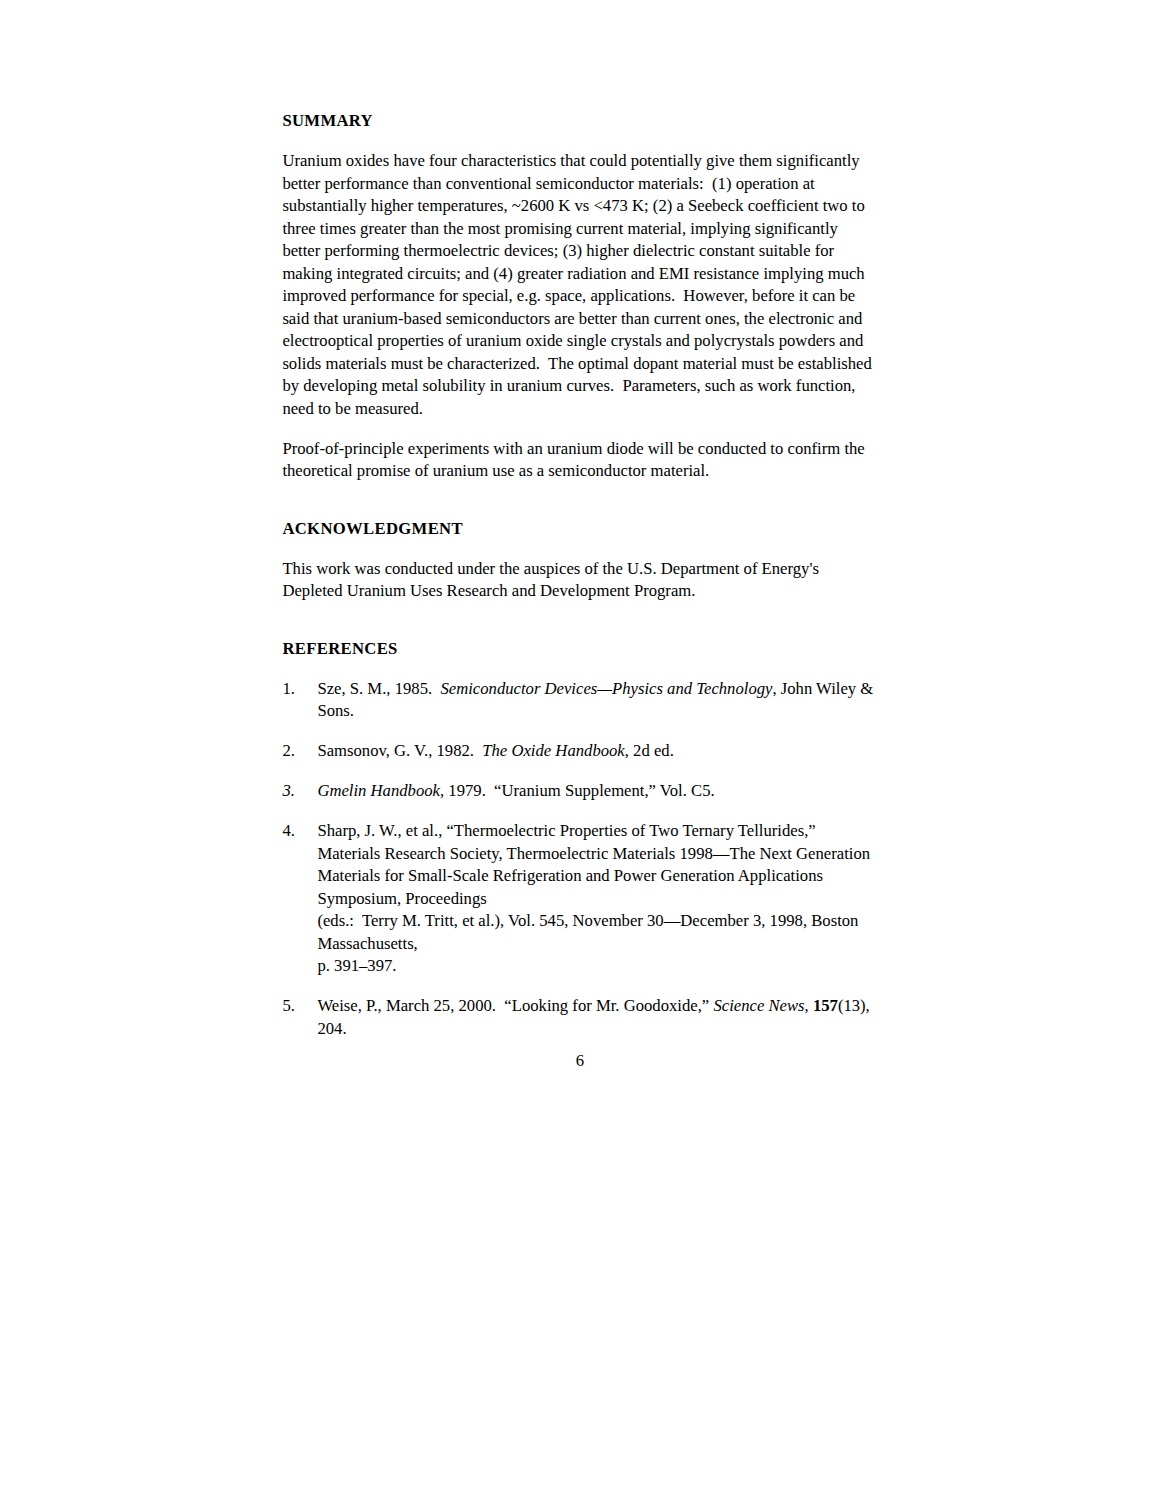SUMMARY
Uranium oxides have four characteristics that could potentially give them significantly better performance than conventional semiconductor materials: (1) operation at substantially higher temperatures, ~2600 K vs <473 K; (2) a Seebeck coefficient two to three times greater than the most promising current material, implying significantly better performing thermoelectric devices; (3) higher dielectric constant suitable for making integrated circuits; and (4) greater radiation and EMI resistance implying much improved performance for special, e.g. space, applications. However, before it can be said that uranium-based semiconductors are better than current ones, the electronic and electrooptical properties of uranium oxide single crystals and polycrystals powders and solids materials must be characterized. The optimal dopant material must be established by developing metal solubility in uranium curves. Parameters, such as work function, need to be measured.
Proof-of-principle experiments with an uranium diode will be conducted to confirm the theoretical promise of uranium use as a semiconductor material.
ACKNOWLEDGMENT
This work was conducted under the auspices of the U.S. Department of Energy's Depleted Uranium Uses Research and Development Program.
REFERENCES
1. Sze, S. M., 1985. Semiconductor Devices—Physics and Technology, John Wiley & Sons.
2. Samsonov, G. V., 1982. The Oxide Handbook, 2d ed.
3. Gmelin Handbook, 1979. “Uranium Supplement,” Vol. C5.
4. Sharp, J. W., et al., “Thermoelectric Properties of Two Ternary Tellurides,” Materials Research Society, Thermoelectric Materials 1998—The Next Generation Materials for Small-Scale Refrigeration and Power Generation Applications Symposium, Proceedings
(eds.: Terry M. Tritt, et al.), Vol. 545, November 30—December 3, 1998, Boston Massachusetts,
p. 391–397.
5. Weise, P., March 25, 2000. “Looking for Mr. Goodoxide,” Science News, 157(13), 204.
6